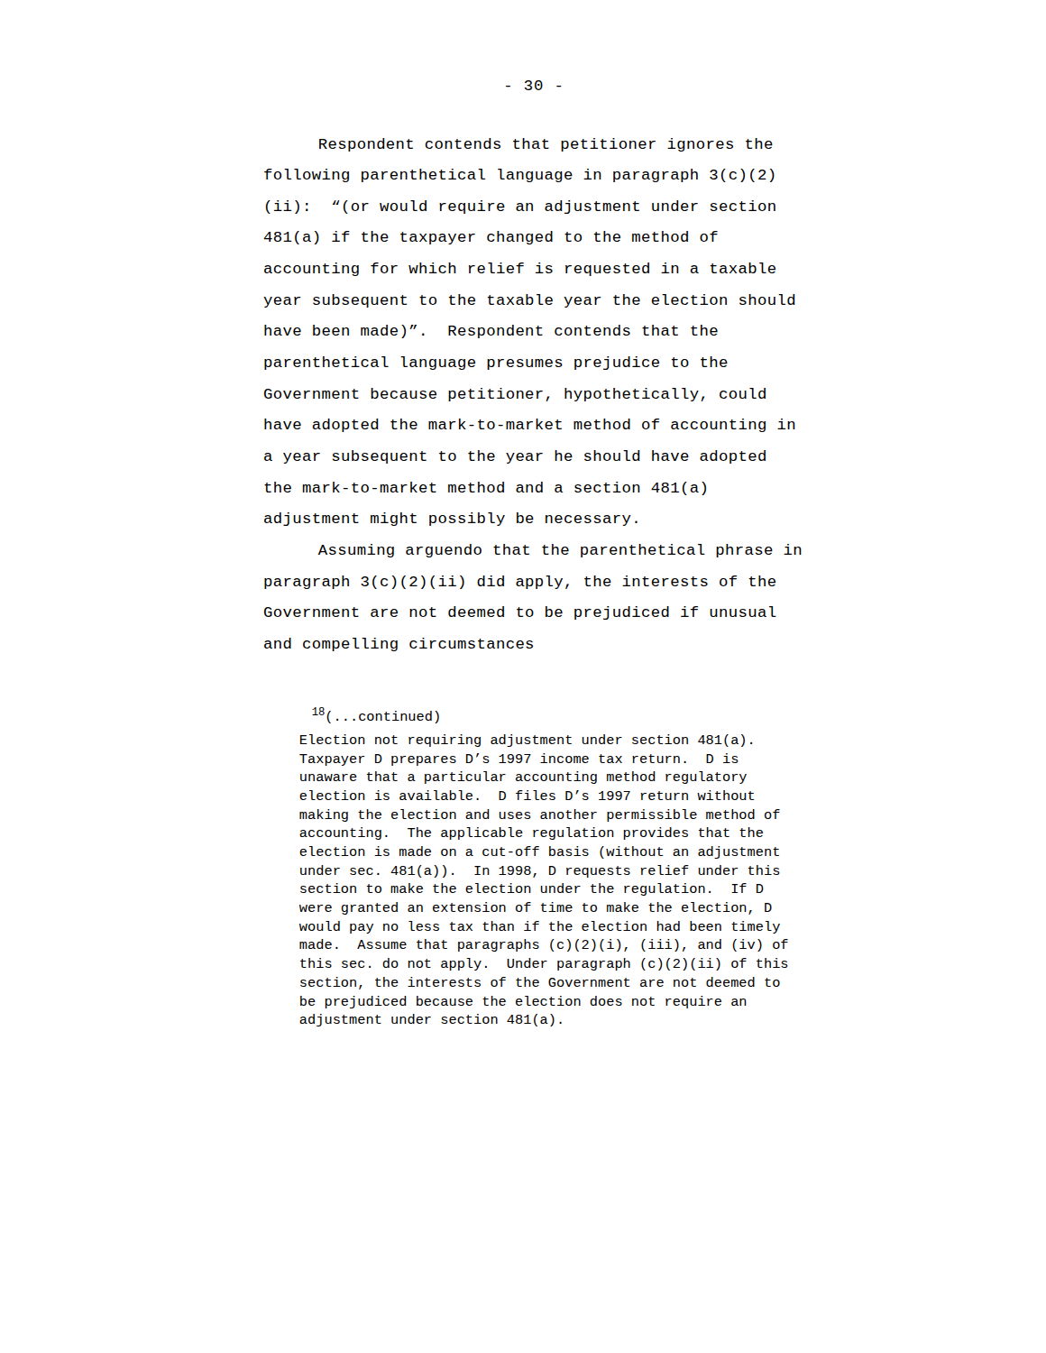- 30 -
Respondent contends that petitioner ignores the following parenthetical language in paragraph 3(c)(2)(ii): “(or would require an adjustment under section 481(a) if the taxpayer changed to the method of accounting for which relief is requested in a taxable year subsequent to the taxable year the election should have been made)”. Respondent contends that the parenthetical language presumes prejudice to the Government because petitioner, hypothetically, could have adopted the mark-to-market method of accounting in a year subsequent to the year he should have adopted the mark-to-market method and a section 481(a) adjustment might possibly be necessary.
Assuming arguendo that the parenthetical phrase in paragraph 3(c)(2)(ii) did apply, the interests of the Government are not deemed to be prejudiced if unusual and compelling circumstances
18(...continued)
Election not requiring adjustment under section 481(a).
Taxpayer D prepares D’s 1997 income tax return. D is unaware that a particular accounting method regulatory election is available. D files D’s 1997 return without making the election and uses another permissible method of accounting. The applicable regulation provides that the election is made on a cut-off basis (without an adjustment under sec. 481(a)). In 1998, D requests relief under this section to make the election under the regulation. If D were granted an extension of time to make the election, D would pay no less tax than if the election had been timely made. Assume that paragraphs (c)(2)(i), (iii), and (iv) of this sec. do not apply. Under paragraph (c)(2)(ii) of this section, the interests of the Government are not deemed to be prejudiced because the election does not require an adjustment under section 481(a).